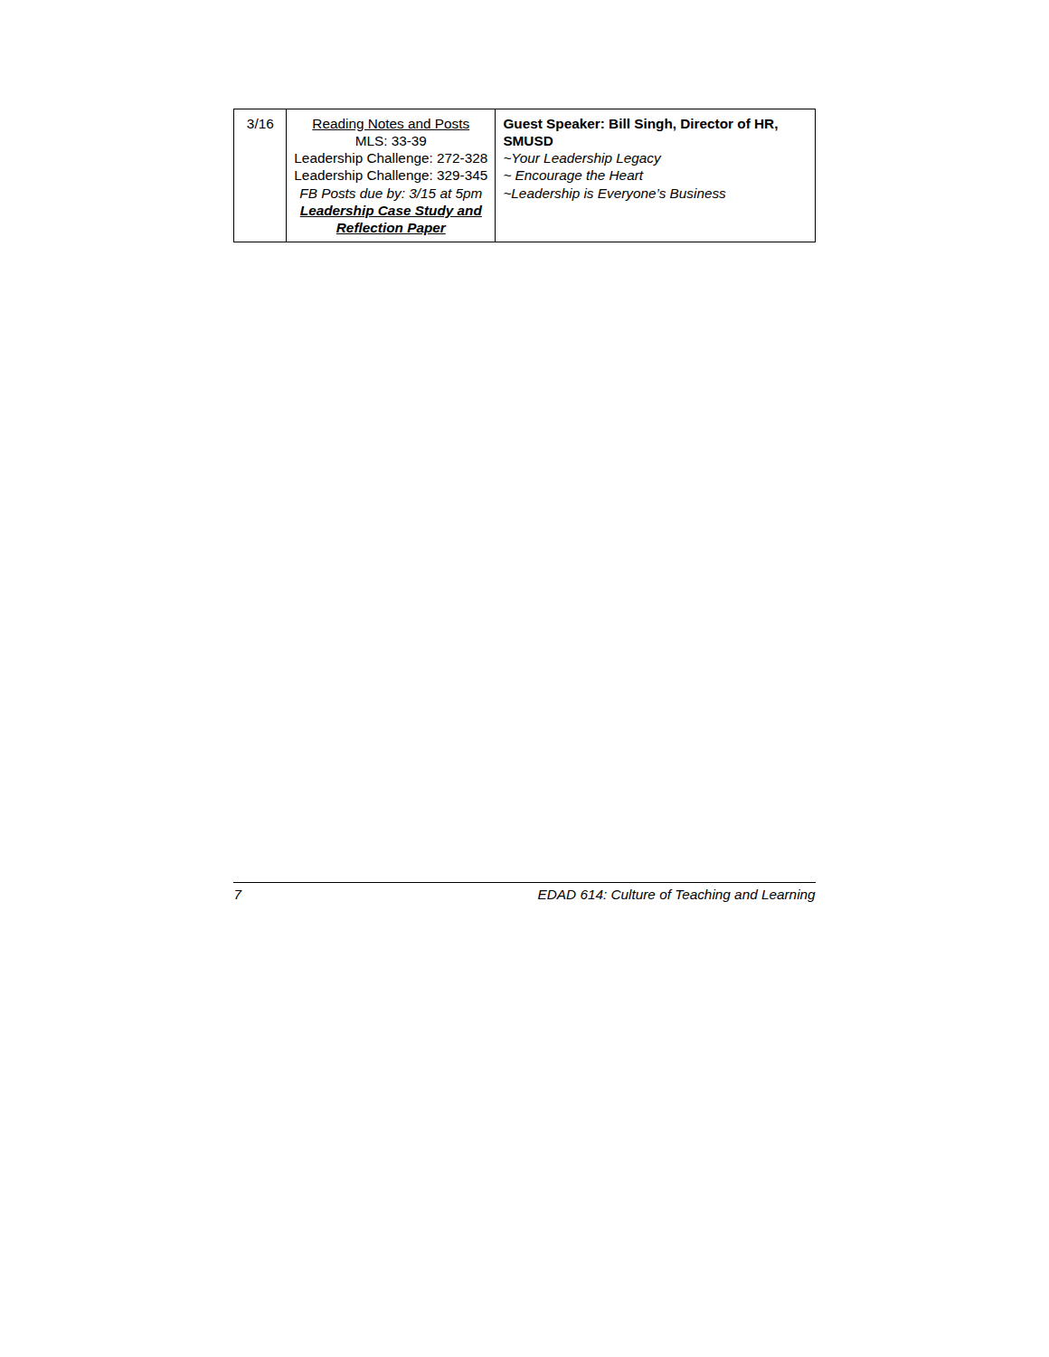| 3/16 | Reading Notes and Posts MLS: 33-39 Leadership Challenge: 272-328 Leadership Challenge: 329-345 FB Posts due by: 3/15 at 5pm Leadership Case Study and Reflection Paper | Guest Speaker: Bill Singh, Director of HR, SMUSD ~Your Leadership Legacy ~ Encourage the Heart ~Leadership is Everyone’s Business |
7 EDAD 614: Culture of Teaching and Learning